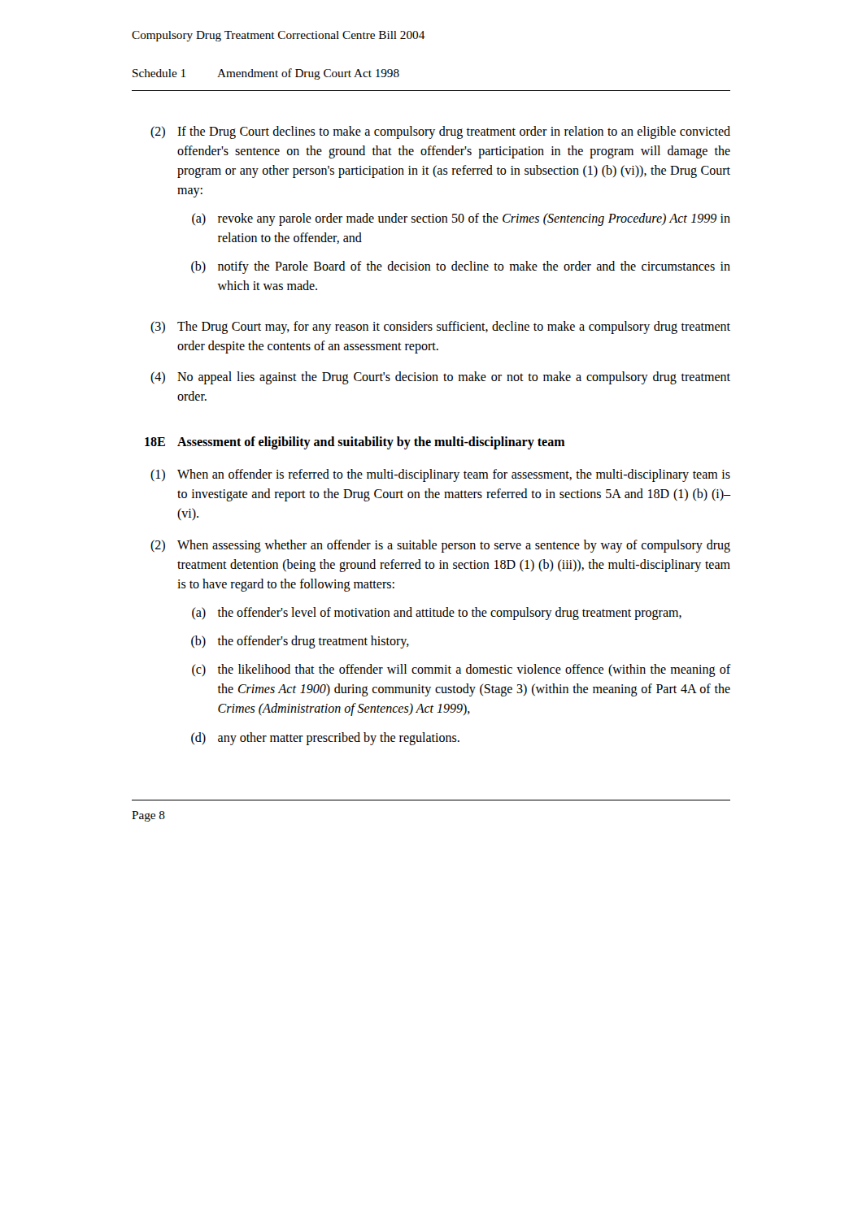Compulsory Drug Treatment Correctional Centre Bill 2004
Schedule 1 Amendment of Drug Court Act 1998
(2)
If the Drug Court declines to make a compulsory drug treatment order in relation to an eligible convicted offender's sentence on the ground that the offender's participation in the program will damage the program or any other person's participation in it (as referred to in subsection (1) (b) (vi)), the Drug Court may:
(a)
revoke any parole order made under section 50 of the Crimes (Sentencing Procedure) Act 1999 in relation to the offender, and
(b)
notify the Parole Board of the decision to decline to make the order and the circumstances in which it was made.
(3)
The Drug Court may, for any reason it considers sufficient, decline to make a compulsory drug treatment order despite the contents of an assessment report.
(4)
No appeal lies against the Drug Court's decision to make or not to make a compulsory drug treatment order.
18E Assessment of eligibility and suitability by the multi-disciplinary team
(1)
When an offender is referred to the multi-disciplinary team for assessment, the multi-disciplinary team is to investigate and report to the Drug Court on the matters referred to in sections 5A and 18D (1) (b) (i)–(vi).
(2)
When assessing whether an offender is a suitable person to serve a sentence by way of compulsory drug treatment detention (being the ground referred to in section 18D (1) (b) (iii)), the multi-disciplinary team is to have regard to the following matters:
(a)
the offender's level of motivation and attitude to the compulsory drug treatment program,
(b)
the offender's drug treatment history,
(c)
the likelihood that the offender will commit a domestic violence offence (within the meaning of the Crimes Act 1900) during community custody (Stage 3) (within the meaning of Part 4A of the Crimes (Administration of Sentences) Act 1999),
(d)
any other matter prescribed by the regulations.
Page 8